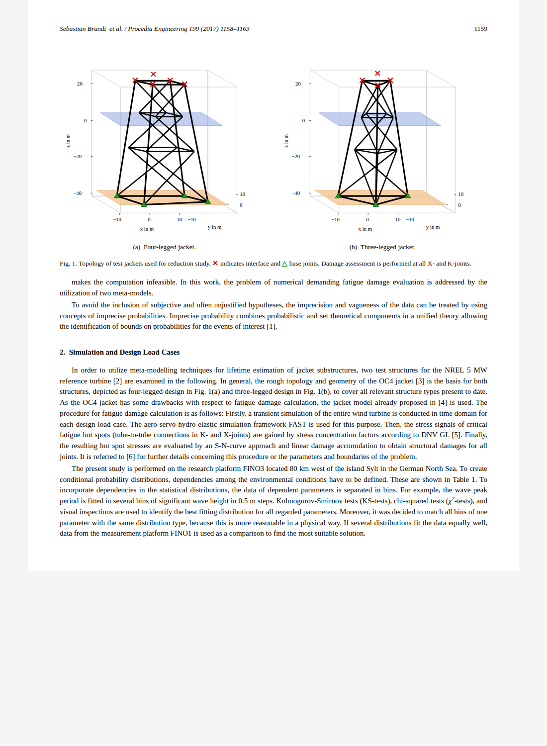Sebastian Brandt et al. / Procedia Engineering 199 (2017) 1158–1163 1159
20 0 −20 −40 z in m −10 0 10 x in m 10 0 −10 y in m
(a) Four-legged jacket.
20 0 −20 −40 z in m −10 0 10 x in m 10 0 −10 y in m
(b) Three-legged jacket.
Fig. 1. Topology of test jackets used for reduction study. ✕ indicates interface and △ base joints. Damage assessment is performed at all X- and K-joints.
makes the computation infeasible. In this work, the problem of numerical demanding fatigue damage evaluation is addressed by the utilization of two meta-models.
To avoid the inclusion of subjective and often unjustified hypotheses, the imprecision and vagueness of the data can be treated by using concepts of imprecise probabilities. Imprecise probability combines probabilistic and set theoretical components in a unified theory allowing the identification of bounds on probabilities for the events of interest [1].
2. Simulation and Design Load Cases
In order to utilize meta-modelling techniques for lifetime estimation of jacket substructures, two test structures for the NREL 5 MW reference turbine [2] are examined in the following. In general, the rough topology and geometry of the OC4 jacket [3] is the basis for both structures, depicted as four-legged design in Fig. 1(a) and three-legged design in Fig. 1(b), to cover all relevant structure types present to date. As the OC4 jacket has some drawbacks with respect to fatigue damage calculation, the jacket model already proposed in [4] is used. The procedure for fatigue damage calculation is as follows: Firstly, a transient simulation of the entire wind turbine is conducted in time domain for each design load case. The aero-servo-hydro-elastic simulation framework FAST is used for this purpose. Then, the stress signals of critical fatigue hot spots (tube-to-tube connections in K- and X-joints) are gained by stress concentration factors according to DNV GL [5]. Finally, the resulting hot spot stresses are evaluated by an S-N-curve approach and linear damage accumulation to obtain structural damages for all joints. It is referred to [6] for further details concerning this procedure or the parameters and boundaries of the problem.
The present study is performed on the research platform FINO3 located 80 km west of the island Sylt in the German North Sea. To create conditional probability distributions, dependencies among the environmental conditions have to be defined. These are shown in Table 1. To incorporate dependencies in the statistical distributions, the data of dependent parameters is separated in bins. For example, the wave peak period is fitted in several bins of significant wave height in 0.5 m steps. Kolmogorov-Smirnov tests (KS-tests), chi-squared tests (χ2-tests), and visual inspections are used to identify the best fitting distribution for all regarded parameters. Moreover, it was decided to match all bins of one parameter with the same distribution type, because this is more reasonable in a physical way. If several distributions fit the data equally well, data from the measurement platform FINO1 is used as a comparison to find the most suitable solution.